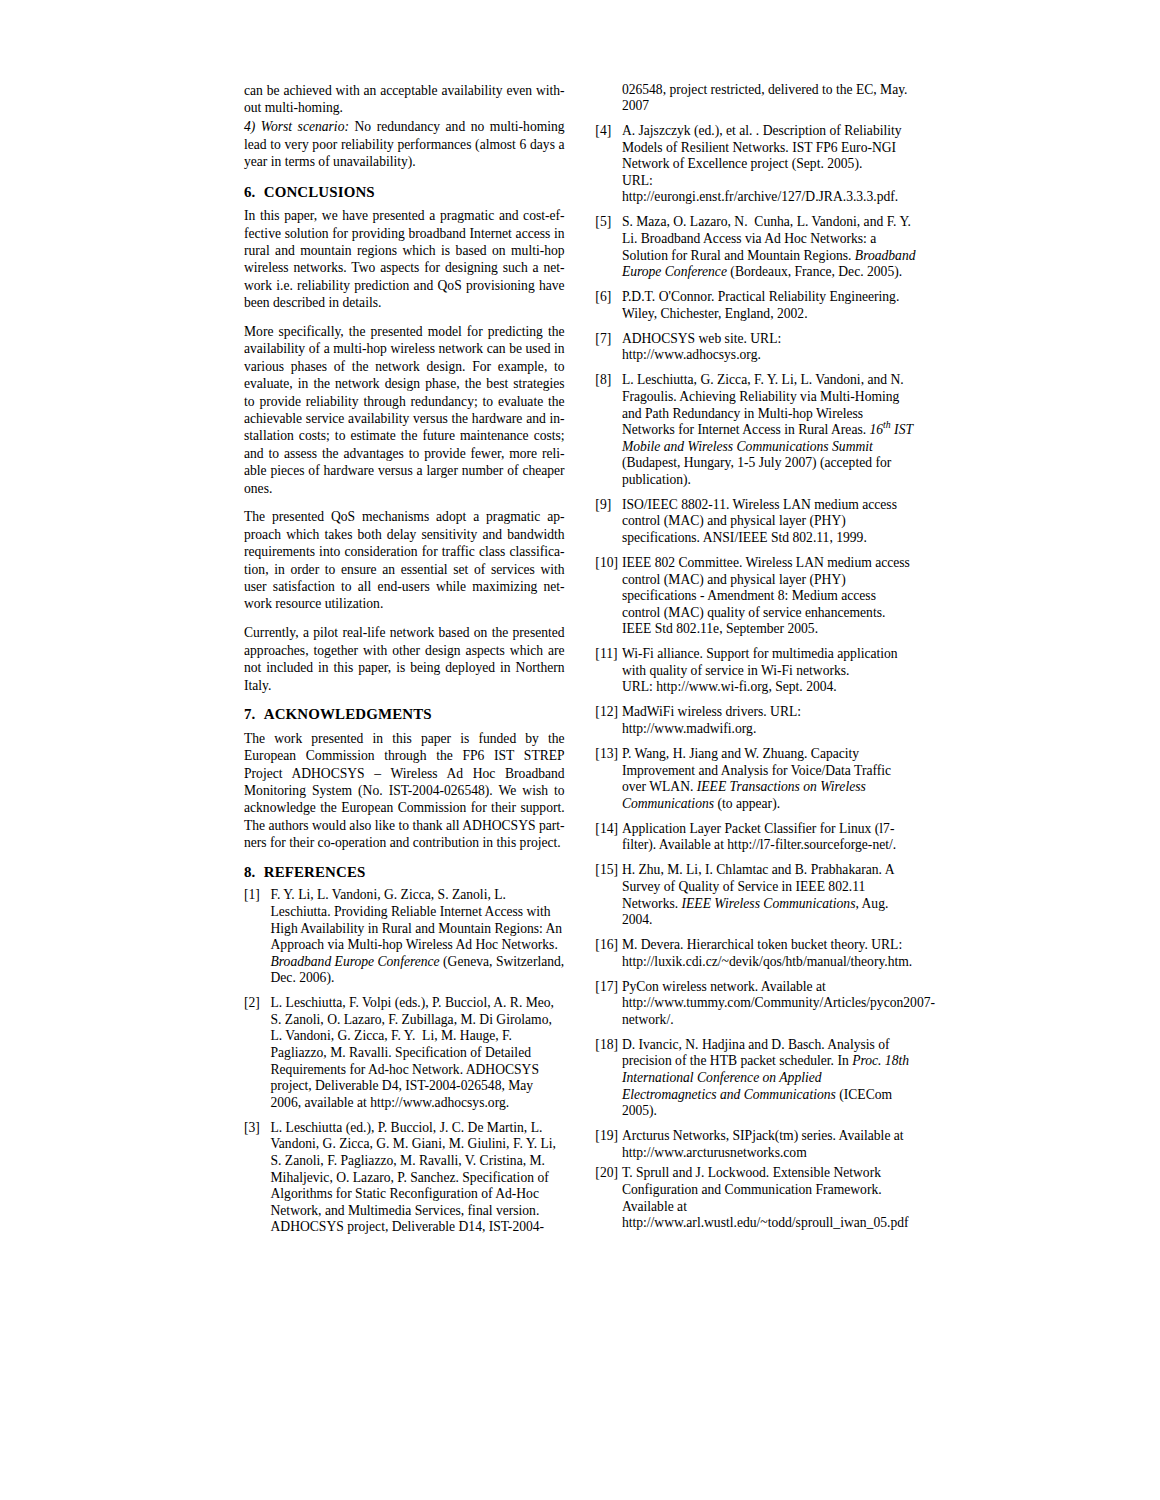can be achieved with an acceptable availability even without multi-homing.
4) Worst scenario: No redundancy and no multi-homing lead to very poor reliability performances (almost 6 days a year in terms of unavailability).
6. CONCLUSIONS
In this paper, we have presented a pragmatic and cost-effective solution for providing broadband Internet access in rural and mountain regions which is based on multi-hop wireless networks. Two aspects for designing such a network i.e. reliability prediction and QoS provisioning have been described in details.
More specifically, the presented model for predicting the availability of a multi-hop wireless network can be used in various phases of the network design. For example, to evaluate, in the network design phase, the best strategies to provide reliability through redundancy; to evaluate the achievable service availability versus the hardware and installation costs; to estimate the future maintenance costs; and to assess the advantages to provide fewer, more reliable pieces of hardware versus a larger number of cheaper ones.
The presented QoS mechanisms adopt a pragmatic approach which takes both delay sensitivity and bandwidth requirements into consideration for traffic class classification, in order to ensure an essential set of services with user satisfaction to all end-users while maximizing network resource utilization.
Currently, a pilot real-life network based on the presented approaches, together with other design aspects which are not included in this paper, is being deployed in Northern Italy.
7. ACKNOWLEDGMENTS
The work presented in this paper is funded by the European Commission through the FP6 IST STREP Project ADHOCSYS – Wireless Ad Hoc Broadband Monitoring System (No. IST-2004-026548). We wish to acknowledge the European Commission for their support. The authors would also like to thank all ADHOCSYS partners for their co-operation and contribution in this project.
8. REFERENCES
[1] F. Y. Li, L. Vandoni, G. Zicca, S. Zanoli, L. Leschiutta. Providing Reliable Internet Access with High Availability in Rural and Mountain Regions: An Approach via Multi-hop Wireless Ad Hoc Networks. Broadband Europe Conference (Geneva, Switzerland, Dec. 2006).
[2] L. Leschiutta, F. Volpi (eds.), P. Bucciol, A. R. Meo, S. Zanoli, O. Lazaro, F. Zubillaga, M. Di Girolamo, L. Vandoni, G. Zicca, F. Y. Li, M. Hauge, F. Pagliazzo, M. Ravalli. Specification of Detailed Requirements for Ad-hoc Network. ADHOCSYS project, Deliverable D4, IST-2004-026548, May 2006, available at http://www.adhocsys.org.
[3] L. Leschiutta (ed.), P. Bucciol, J. C. De Martin, L. Vandoni, G. Zicca, G. M. Giani, M. Giulini, F. Y. Li, S. Zanoli, F. Pagliazzo, M. Ravalli, V. Cristina, M. Mihaljevic, O. Lazaro, P. Sanchez. Specification of Algorithms for Static Reconfiguration of Ad-Hoc Network, and Multimedia Services, final version. ADHOCSYS project, Deliverable D14, IST-2004-026548, project restricted, delivered to the EC, May. 2007
[4] A. Jajszczyk (ed.), et al. . Description of Reliability Models of Resilient Networks. IST FP6 Euro-NGI Network of Excellence project (Sept. 2005).
URL: http://eurongi.enst.fr/archive/127/D.JRA.3.3.3.pdf.
[5] S. Maza, O. Lazaro, N. Cunha, L. Vandoni, and F. Y. Li. Broadband Access via Ad Hoc Networks: a Solution for Rural and Mountain Regions. Broadband Europe Conference (Bordeaux, France, Dec. 2005).
[6] P.D.T. O'Connor. Practical Reliability Engineering. Wiley, Chichester, England, 2002.
[7] ADHOCSYS web site. URL: http://www.adhocsys.org.
[8] L. Leschiutta, G. Zicca, F. Y. Li, L. Vandoni, and N. Fragoulis. Achieving Reliability via Multi-Homing and Path Redundancy in Multi-hop Wireless Networks for Internet Access in Rural Areas. 16th IST Mobile and Wireless Communications Summit (Budapest, Hungary, 1-5 July 2007) (accepted for publication).
[9] ISO/IEEC 8802-11. Wireless LAN medium access control (MAC) and physical layer (PHY) specifications. ANSI/IEEE Std 802.11, 1999.
[10] IEEE 802 Committee. Wireless LAN medium access control (MAC) and physical layer (PHY) specifications - Amendment 8: Medium access control (MAC) quality of service enhancements. IEEE Std 802.11e, September 2005.
[11] Wi-Fi alliance. Support for multimedia application with quality of service in Wi-Fi networks.
URL: http://www.wi-fi.org, Sept. 2004.
[12] MadWiFi wireless drivers. URL: http://www.madwifi.org.
[13] P. Wang, H. Jiang and W. Zhuang. Capacity Improvement and Analysis for Voice/Data Traffic over WLAN. IEEE Transactions on Wireless Communications (to appear).
[14] Application Layer Packet Classifier for Linux (l7-filter). Available at http://l7-filter.sourceforge-net/.
[15] H. Zhu, M. Li, I. Chlamtac and B. Prabhakaran. A Survey of Quality of Service in IEEE 802.11 Networks. IEEE Wireless Communications, Aug. 2004.
[16] M. Devera. Hierarchical token bucket theory. URL: http://luxik.cdi.cz/~devik/qos/htb/manual/theory.htm.
[17] PyCon wireless network. Available at http://www.tummy.com/Community/Articles/pycon2007-network/.
[18] D. Ivancic, N. Hadjina and D. Basch. Analysis of precision of the HTB packet scheduler. In Proc. 18th International Conference on Applied Electromagnetics and Communications (ICECom 2005).
[19] Arcturus Networks, SIPjack(tm) series. Available at http://www.arcturusnetworks.com
[20] T. Sprull and J. Lockwood. Extensible Network Configuration and Communication Framework. Available at http://www.arl.wustl.edu/~todd/sproull_iwan_05.pdf